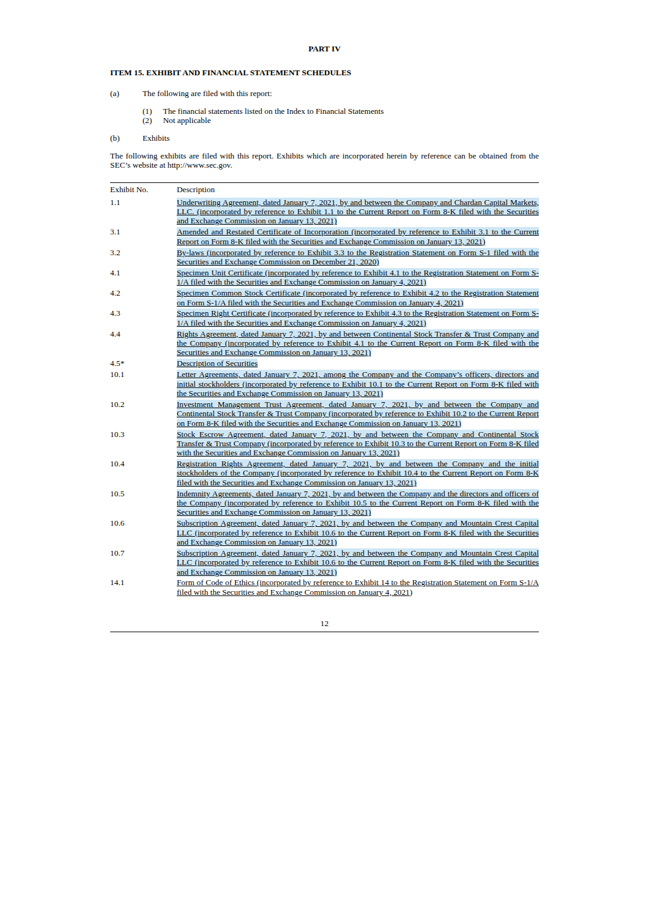PART IV
ITEM 15. EXHIBIT AND FINANCIAL STATEMENT SCHEDULES
(a)
The following are filed with this report:
(1)
The financial statements listed on the Index to Financial Statements
(2)
Not applicable
(b)
Exhibits
The following exhibits are filed with this report. Exhibits which are incorporated herein by reference can be obtained from the SEC’s website at http://www.sec.gov.
| Exhibit No. | Description |
| --- | --- |
| 1.1 | Underwriting Agreement, dated January 7, 2021, by and between the Company and Chardan Capital Markets, LLC. (incorporated by reference to Exhibit 1.1 to the Current Report on Form 8-K filed with the Securities and Exchange Commission on January 13, 2021) |
| 3.1 | Amended and Restated Certificate of Incorporation (incorporated by reference to Exhibit 3.1 to the Current Report on Form 8-K filed with the Securities and Exchange Commission on January 13, 2021) |
| 3.2 | By-laws (incorporated by reference to Exhibit 3.3 to the Registration Statement on Form S-1 filed with the Securities and Exchange Commission on December 21, 2020) |
| 4.1 | Specimen Unit Certificate (incorporated by reference to Exhibit 4.1 to the Registration Statement on Form S-1/A filed with the Securities and Exchange Commission on January 4, 2021) |
| 4.2 | Specimen Common Stock Certificate (incorporated by reference to Exhibit 4.2 to the Registration Statement on Form S-1/A filed with the Securities and Exchange Commission on January 4, 2021) |
| 4.3 | Specimen Right Certificate (incorporated by reference to Exhibit 4.3 to the Registration Statement on Form S-1/A filed with the Securities and Exchange Commission on January 4, 2021) |
| 4.4 | Rights Agreement, dated January 7, 2021, by and between Continental Stock Transfer & Trust Company and the Company (incorporated by reference to Exhibit 4.1 to the Current Report on Form 8-K filed with the Securities and Exchange Commission on January 13, 2021) |
| 4.5* | Description of Securities |
| 10.1 | Letter Agreements, dated January 7, 2021, among the Company and the Company’s officers, directors and initial stockholders (incorporated by reference to Exhibit 10.1 to the Current Report on Form 8-K filed with the Securities and Exchange Commission on January 13, 2021) |
| 10.2 | Investment Management Trust Agreement, dated January 7, 2021, by and between the Company and Continental Stock Transfer & Trust Company (incorporated by reference to Exhibit 10.2 to the Current Report on Form 8-K filed with the Securities and Exchange Commission on January 13, 2021) |
| 10.3 | Stock Escrow Agreement, dated January 7, 2021, by and between the Company and Continental Stock Transfer & Trust Company (incorporated by reference to Exhibit 10.3 to the Current Report on Form 8-K filed with the Securities and Exchange Commission on January 13, 2021) |
| 10.4 | Registration Rights Agreement, dated January 7, 2021, by and between the Company and the initial stockholders of the Company (incorporated by reference to Exhibit 10.4 to the Current Report on Form 8-K filed with the Securities and Exchange Commission on January 13, 2021) |
| 10.5 | Indemnity Agreements, dated January 7, 2021, by and between the Company and the directors and officers of the Company (incorporated by reference to Exhibit 10.5 to the Current Report on Form 8-K filed with the Securities and Exchange Commission on January 13, 2021) |
| 10.6 | Subscription Agreement, dated January 7, 2021, by and between the Company and Mountain Crest Capital LLC (incorporated by reference to Exhibit 10.6 to the Current Report on Form 8-K filed with the Securities and Exchange Commission on January 13, 2021) |
| 10.7 | Subscription Agreement, dated January 7, 2021, by and between the Company and Mountain Crest Capital LLC (incorporated by reference to Exhibit 10.6 to the Current Report on Form 8-K filed with the Securities and Exchange Commission on January 13, 2021) |
| 14.1 | Form of Code of Ethics (incorporated by reference to Exhibit 14 to the Registration Statement on Form S-1/A filed with the Securities and Exchange Commission on January 4, 2021 ) |
12